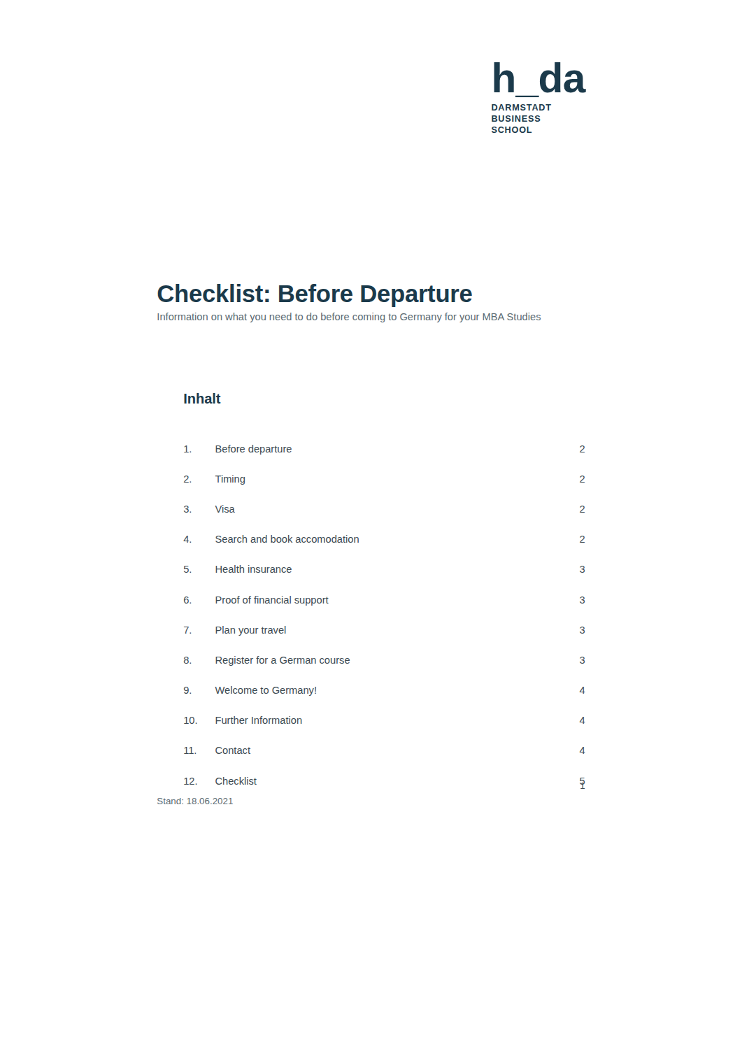h_da
Darmstadt
Business
School
Checklist: Before Departure
Information on what you need to do before coming to Germany for your MBA Studies
Inhalt
| 1. | Before departure | 2 |
| 2. | Timing | 2 |
| 3. | Visa | 2 |
| 4. | Search and book accomodation | 2 |
| 5. | Health insurance | 3 |
| 6. | Proof of financial support | 3 |
| 7. | Plan your travel | 3 |
| 8. | Register for a German course | 3 |
| 9. | Welcome to Germany! | 4 |
| 10. | Further Information | 4 |
| 11. | Contact | 4 |
| 12. | Checklist | 5 |
1 Stand: 18.06.2021